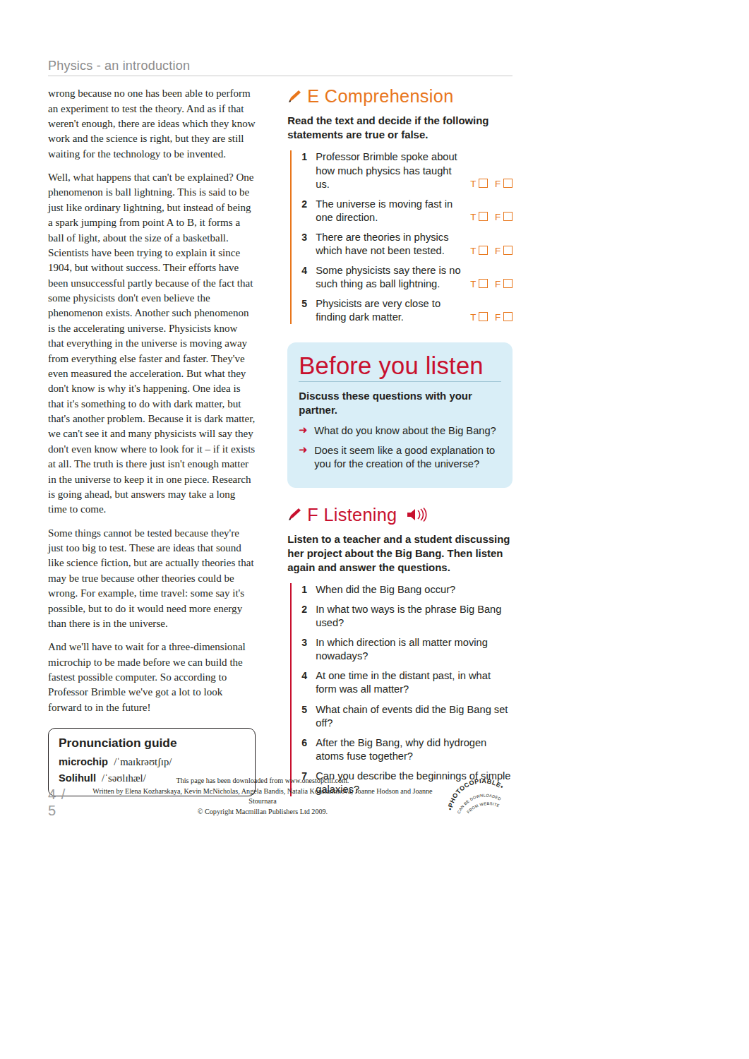Physics - an introduction
wrong because no one has been able to perform an experiment to test the theory. And as if that weren't enough, there are ideas which they know work and the science is right, but they are still waiting for the technology to be invented.
Well, what happens that can't be explained? One phenomenon is ball lightning. This is said to be just like ordinary lightning, but instead of being a spark jumping from point A to B, it forms a ball of light, about the size of a basketball. Scientists have been trying to explain it since 1904, but without success. Their efforts have been unsuccessful partly because of the fact that some physicists don't even believe the phenomenon exists. Another such phenomenon is the accelerating universe. Physicists know that everything in the universe is moving away from everything else faster and faster. They've even measured the acceleration. But what they don't know is why it's happening. One idea is that it's something to do with dark matter, but that's another problem. Because it is dark matter, we can't see it and many physicists will say they don't even know where to look for it – if it exists at all. The truth is there just isn't enough matter in the universe to keep it in one piece. Research is going ahead, but answers may take a long time to come.
Some things cannot be tested because they're just too big to test. These are ideas that sound like science fiction, but are actually theories that may be true because other theories could be wrong. For example, time travel: some say it's possible, but to do it would need more energy than there is in the universe.
And we'll have to wait for a three-dimensional microchip to be made before we can build the fastest possible computer. So according to Professor Brimble we've got a lot to look forward to in the future!
Pronunciation guide
microchip /ˈmaɪkrəʊtʃɪp/
Solihull /ˈsəʊlɪhæl/
E Comprehension
Read the text and decide if the following statements are true or false.
Professor Brimble spoke about how much physics has taught us. T F
The universe is moving fast in one direction. T F
There are theories in physics which have not been tested. T F
Some physicists say there is no such thing as ball lightning. T F
Physicists are very close to finding dark matter. T F
Before you listen
Discuss these questions with your partner.
What do you know about the Big Bang?
Does it seem like a good explanation to you for the creation of the universe?
F Listening
Listen to a teacher and a student discussing her project about the Big Bang. Then listen again and answer the questions.
When did the Big Bang occur?
In what two ways is the phrase Big Bang used?
In which direction is all matter moving nowadays?
At one time in the distant past, in what form was all matter?
What chain of events did the Big Bang set off?
After the Big Bang, why did hydrogen atoms fuse together?
Can you describe the beginnings of simple galaxies?
4 / 5
This page has been downloaded from www.onestopclil.com.
Written by Elena Kozharskaya, Kevin McNicholas, Angela Bandis, Natalia Konstantinova, Joanne Hodson and Joanne Stournara
© Copyright Macmillan Publishers Ltd 2009.
•PHOTOCOPIABLE• CAN BE DOWNLOADED FROM WEBSITE